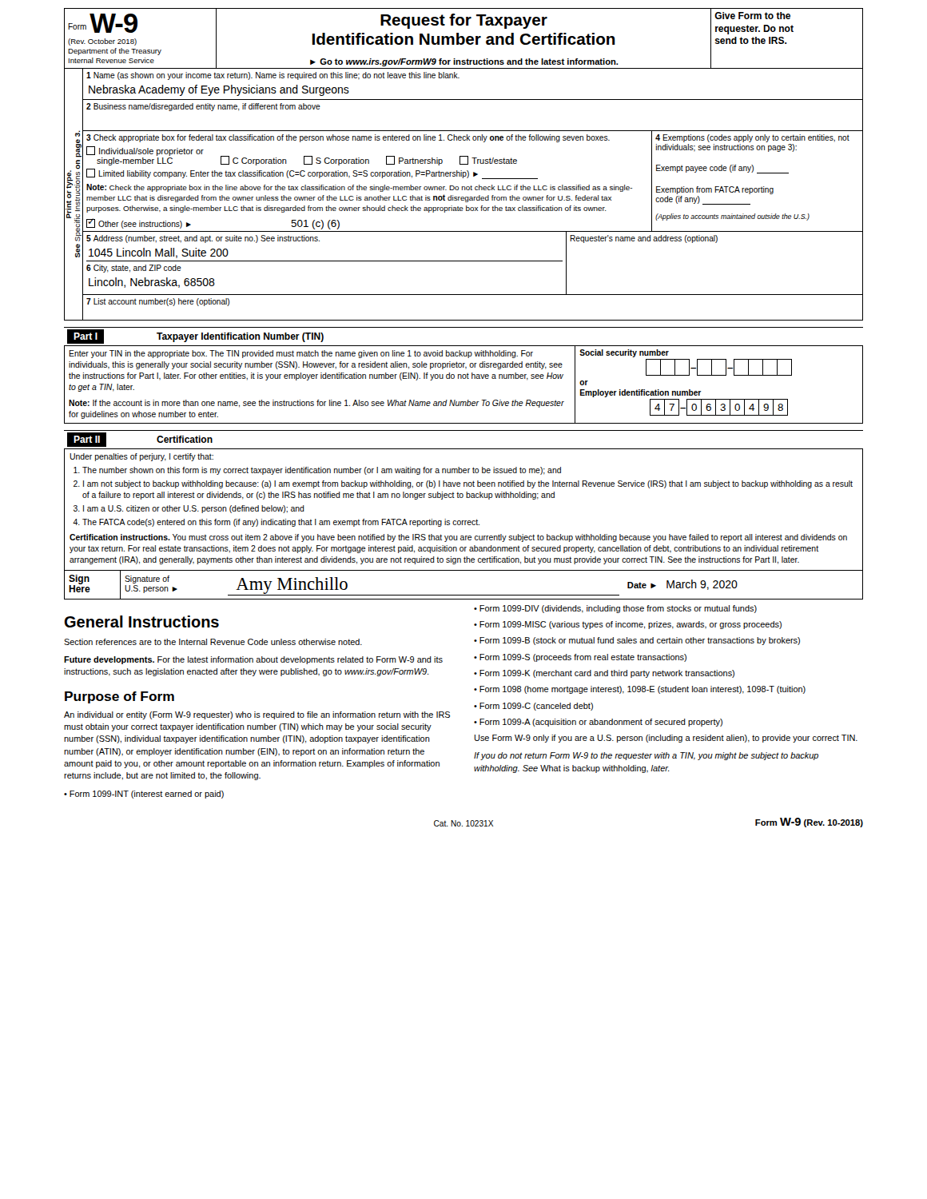| Form W-9 (Rev. October 2018) Department of the Treasury Internal Revenue Service | Request for Taxpayer Identification Number and Certification ► Go to www.irs.gov/FormW9 for instructions and the latest information. | Give Form to the requester. Do not send to the IRS. |
| Print or type. See Specific Instructions on page 3. | 1 Name (as shown on your income tax return). Name is required on this line; do not leave this line blank. Nebraska Academy of Eye Physicians and Surgeons 2 Business name/disregarded entity name, if different from above / 3 Check appropriate box for federal tax classification of the person whose name is entered on line 1. Check only one of the following seven boxes. Individual/sole proprietor or single-member LLC C Corporation S Corporation Partnership Trust/estate Limited liability company. Enter the tax classification (C=C corporation, S=S corporation, P=Partnership) ► Note: Check the appropriate box in the line above for the tax classification of the single-member owner. Do not check LLC if the LLC is classified as a single-member LLC that is disregarded from the owner unless the owner of the LLC is another LLC that is not disregarded from the owner for U.S. federal tax purposes. Otherwise, a single-member LLC that is disregarded from the owner should check the appropriate box for the tax classification of its owner. Other (see instructions) ► 501 (c) (6) / 4 Exemptions (codes apply only to certain entities, not individuals; see instructions on page 3): Exempt payee code (if any) Exemption from FATCA reporting code (if any) (Applies to accounts maintained outside the U.S.) / / 5 Address (number, street, and apt. or suite no.) See instructions. 1045 Lincoln Mall, Suite 200 6 City, state, and ZIP code Lincoln, Nebraska, 68508 / Requester's name and address (optional) / 7 List account number(s) here (optional) |
| Part I | Taxpayer Identification Number (TIN) |
| Enter your TIN in the appropriate box. The TIN provided must match the name given on line 1 to avoid backup withholding. For individuals, this is generally your social security number (SSN). However, for a resident alien, sole proprietor, or disregarded entity, see the instructions for Part I, later. For other entities, it is your employer identification number (EIN). If you do not have a number, see How to get a TIN , later. Note: If the account is in more than one name, see the instructions for line 1. Also see What Name and Number To Give the Requester for guidelines on whose number to enter. | Social security number / / / / – / / / – / / / / / or Employer identification number / 4 / 7 / – / 0 / 6 / 3 / 0 / 4 / 9 / 8 / |
| Part II | Certification |
Under penalties of perjury, I certify that:
The number shown on this form is my correct taxpayer identification number (or I am waiting for a number to be issued to me); and
I am not subject to backup withholding because: (a) I am exempt from backup withholding, or (b) I have not been notified by the Internal Revenue Service (IRS) that I am subject to backup withholding as a result of a failure to report all interest or dividends, or (c) the IRS has notified me that I am no longer subject to backup withholding; and
I am a U.S. citizen or other U.S. person (defined below); and
The FATCA code(s) entered on this form (if any) indicating that I am exempt from FATCA reporting is correct.
Certification instructions. You must cross out item 2 above if you have been notified by the IRS that you are currently subject to backup withholding because you have failed to report all interest and dividends on your tax return. For real estate transactions, item 2 does not apply. For mortgage interest paid, acquisition or abandonment of secured property, cancellation of debt, contributions to an individual retirement arrangement (IRA), and generally, payments other than interest and dividends, you are not required to sign the certification, but you must provide your correct TIN. See the instructions for Part II, later.
| Sign Here | Signature of U.S. person ► | Amy Minchillo | Date ► March 9, 2020 |
General Instructions
Section references are to the Internal Revenue Code unless otherwise noted.
Future developments. For the latest information about developments related to Form W-9 and its instructions, such as legislation enacted after they were published, go to www.irs.gov/FormW9.
Purpose of Form
An individual or entity (Form W-9 requester) who is required to file an information return with the IRS must obtain your correct taxpayer identification number (TIN) which may be your social security number (SSN), individual taxpayer identification number (ITIN), adoption taxpayer identification number (ATIN), or employer identification number (EIN), to report on an information return the amount paid to you, or other amount reportable on an information return. Examples of information returns include, but are not limited to, the following.
• Form 1099-INT (interest earned or paid)
• Form 1099-DIV (dividends, including those from stocks or mutual funds)
• Form 1099-MISC (various types of income, prizes, awards, or gross proceeds)
• Form 1099-B (stock or mutual fund sales and certain other transactions by brokers)
• Form 1099-S (proceeds from real estate transactions)
• Form 1099-K (merchant card and third party network transactions)
• Form 1098 (home mortgage interest), 1098-E (student loan interest), 1098-T (tuition)
• Form 1099-C (canceled debt)
• Form 1099-A (acquisition or abandonment of secured property)
Use Form W-9 only if you are a U.S. person (including a resident alien), to provide your correct TIN.
If you do not return Form W-9 to the requester with a TIN, you might be subject to backup withholding. See What is backup withholding, later.
Cat. No. 10231X
Form W-9 (Rev. 10-2018)